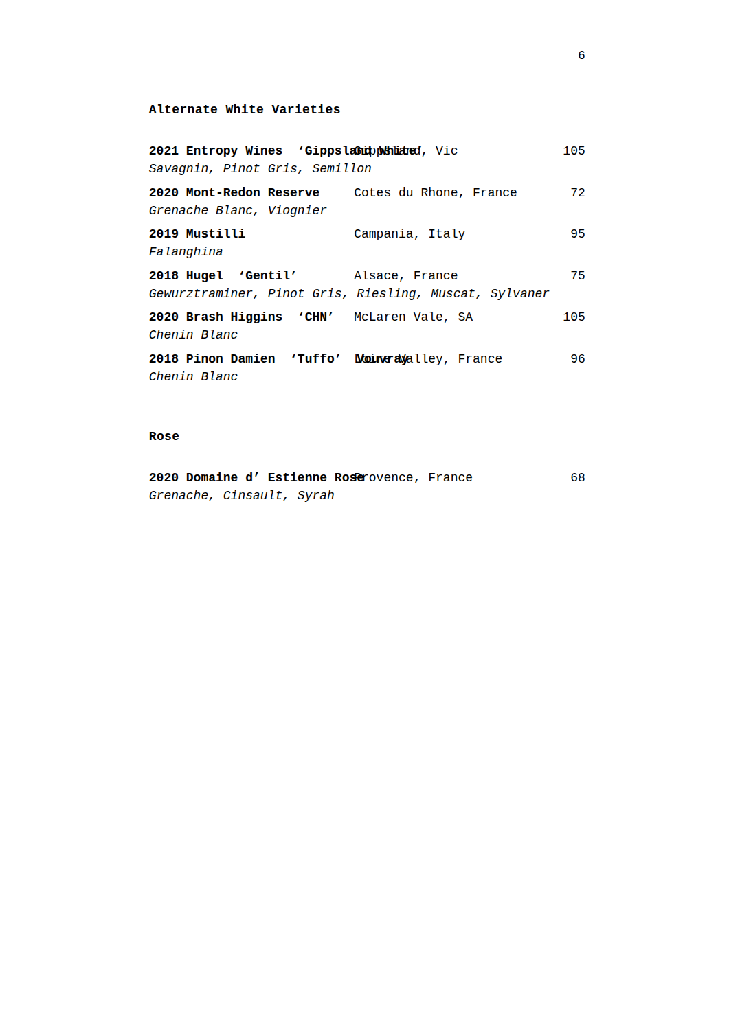6
Alternate White Varieties
| 2021 Entropy Wines ‘Gippsland White’ | Gippsland, Vic | 105 |
| Savagnin, Pinot Gris, Semillon |
| 2020 Mont-Redon Reserve | Cotes du Rhone, France | 72 |
| Grenache Blanc, Viognier |
| 2019 Mustilli | Campania, Italy | 95 |
| Falanghina |
| 2018 Hugel ‘Gentil’ | Alsace, France | 75 |
| Gewurztraminer, Pinot Gris, Riesling, Muscat, Sylvaner |
| 2020 Brash Higgins ‘CHN’ | McLaren Vale, SA | 105 |
| Chenin Blanc |
| 2018 Pinon Damien ‘Tuffo’ Vouvray | Loire Valley, France | 96 |
| Chenin Blanc |
Rose
| 2020 Domaine d’ Estienne Rose | Provence, France | 68 |
| Grenache, Cinsault, Syrah |